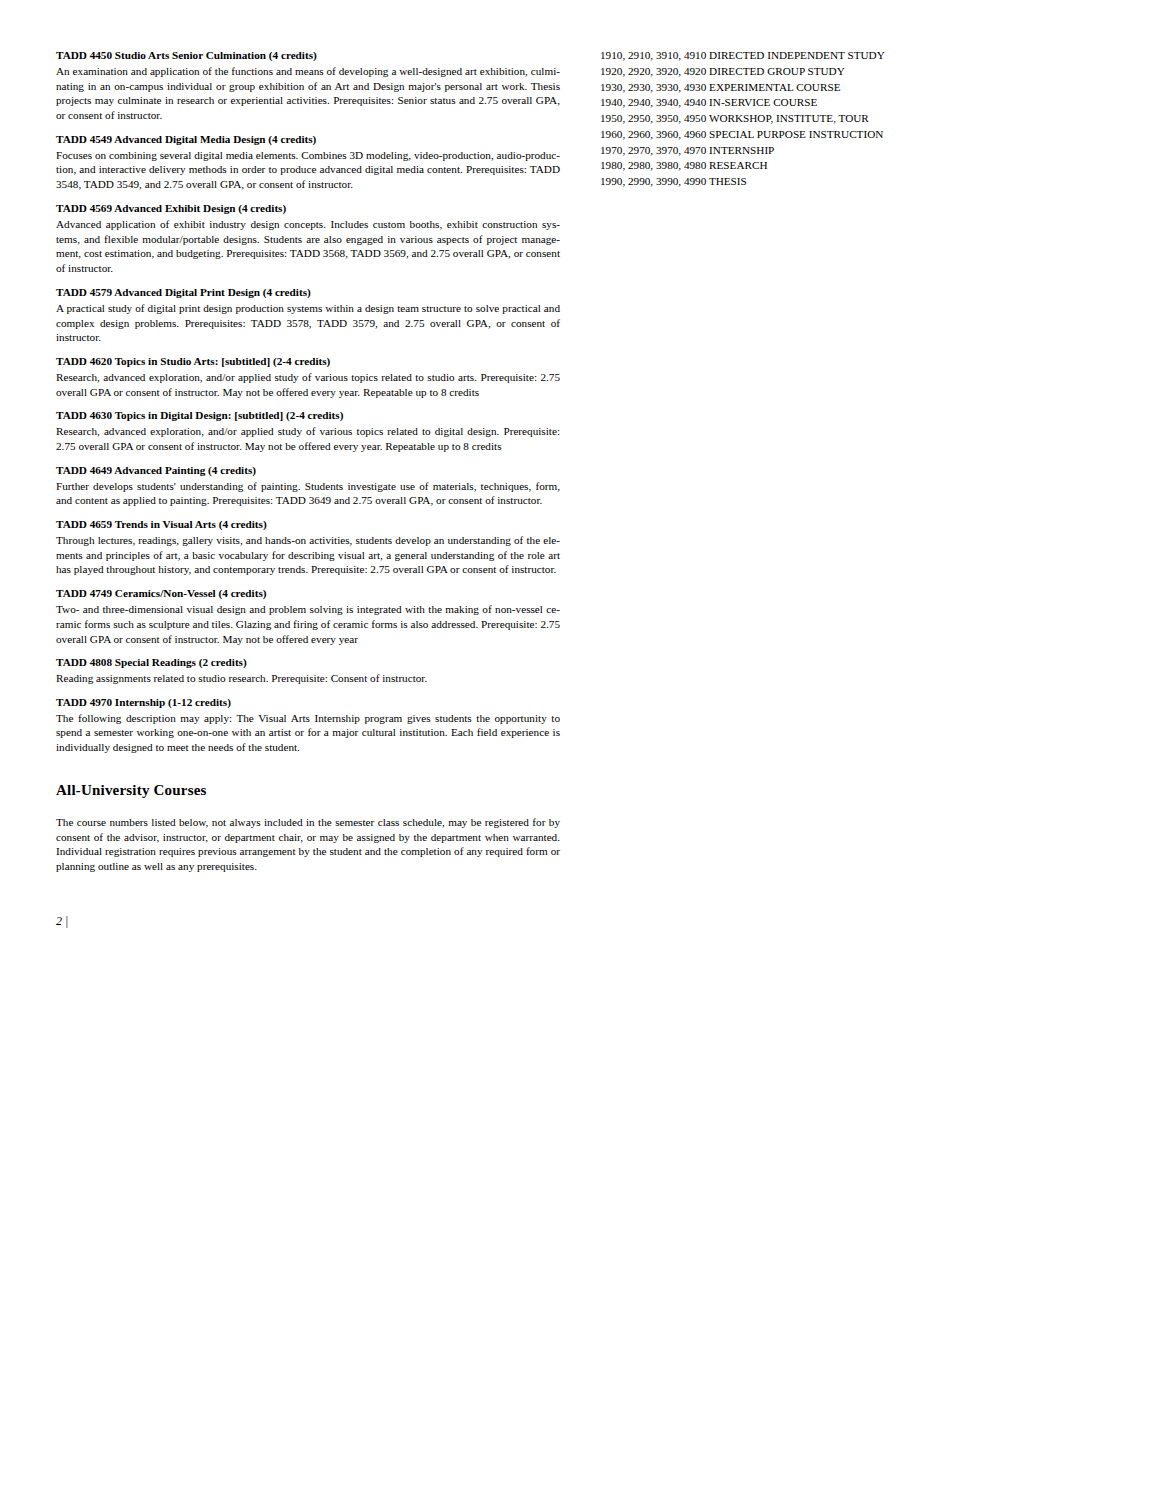TADD 4450 Studio Arts Senior Culmination (4 credits)
An examination and application of the functions and means of developing a well-designed art exhibition, culminating in an on-campus individual or group exhibition of an Art and Design major's personal art work. Thesis projects may culminate in research or experiential activities. Prerequisites: Senior status and 2.75 overall GPA, or consent of instructor.
TADD 4549 Advanced Digital Media Design (4 credits)
Focuses on combining several digital media elements. Combines 3D modeling, video-production, audio-production, and interactive delivery methods in order to produce advanced digital media content. Prerequisites: TADD 3548, TADD 3549, and 2.75 overall GPA, or consent of instructor.
TADD 4569 Advanced Exhibit Design (4 credits)
Advanced application of exhibit industry design concepts. Includes custom booths, exhibit construction systems, and flexible modular/portable designs. Students are also engaged in various aspects of project management, cost estimation, and budgeting. Prerequisites: TADD 3568, TADD 3569, and 2.75 overall GPA, or consent of instructor.
TADD 4579 Advanced Digital Print Design (4 credits)
A practical study of digital print design production systems within a design team structure to solve practical and complex design problems. Prerequisites: TADD 3578, TADD 3579, and 2.75 overall GPA, or consent of instructor.
TADD 4620 Topics in Studio Arts: [subtitled] (2-4 credits)
Research, advanced exploration, and/or applied study of various topics related to studio arts. Prerequisite: 2.75 overall GPA or consent of instructor. May not be offered every year. Repeatable up to 8 credits
TADD 4630 Topics in Digital Design: [subtitled] (2-4 credits)
Research, advanced exploration, and/or applied study of various topics related to digital design. Prerequisite: 2.75 overall GPA or consent of instructor. May not be offered every year. Repeatable up to 8 credits
TADD 4649 Advanced Painting (4 credits)
Further develops students' understanding of painting. Students investigate use of materials, techniques, form, and content as applied to painting. Prerequisites: TADD 3649 and 2.75 overall GPA, or consent of instructor.
TADD 4659 Trends in Visual Arts (4 credits)
Through lectures, readings, gallery visits, and hands-on activities, students develop an understanding of the elements and principles of art, a basic vocabulary for describing visual art, a general understanding of the role art has played throughout history, and contemporary trends. Prerequisite: 2.75 overall GPA or consent of instructor.
TADD 4749 Ceramics/Non-Vessel (4 credits)
Two- and three-dimensional visual design and problem solving is integrated with the making of non-vessel ceramic forms such as sculpture and tiles. Glazing and firing of ceramic forms is also addressed. Prerequisite: 2.75 overall GPA or consent of instructor. May not be offered every year
TADD 4808 Special Readings (2 credits)
Reading assignments related to studio research. Prerequisite: Consent of instructor.
TADD 4970 Internship (1-12 credits)
The following description may apply: The Visual Arts Internship program gives students the opportunity to spend a semester working one-on-one with an artist or for a major cultural institution. Each field experience is individually designed to meet the needs of the student.
All-University Courses
The course numbers listed below, not always included in the semester class schedule, may be registered for by consent of the advisor, instructor, or department chair, or may be assigned by the department when warranted. Individual registration requires previous arrangement by the student and the completion of any required form or planning outline as well as any prerequisites.
1910, 2910, 3910, 4910 DIRECTED INDEPENDENT STUDY
1920, 2920, 3920, 4920 DIRECTED GROUP STUDY
1930, 2930, 3930, 4930 EXPERIMENTAL COURSE
1940, 2940, 3940, 4940 IN-SERVICE COURSE
1950, 2950, 3950, 4950 WORKSHOP, INSTITUTE, TOUR
1960, 2960, 3960, 4960 SPECIAL PURPOSE INSTRUCTION
1970, 2970, 3970, 4970 INTERNSHIP
1980, 2980, 3980, 4980 RESEARCH
1990, 2990, 3990, 4990 THESIS
2 |